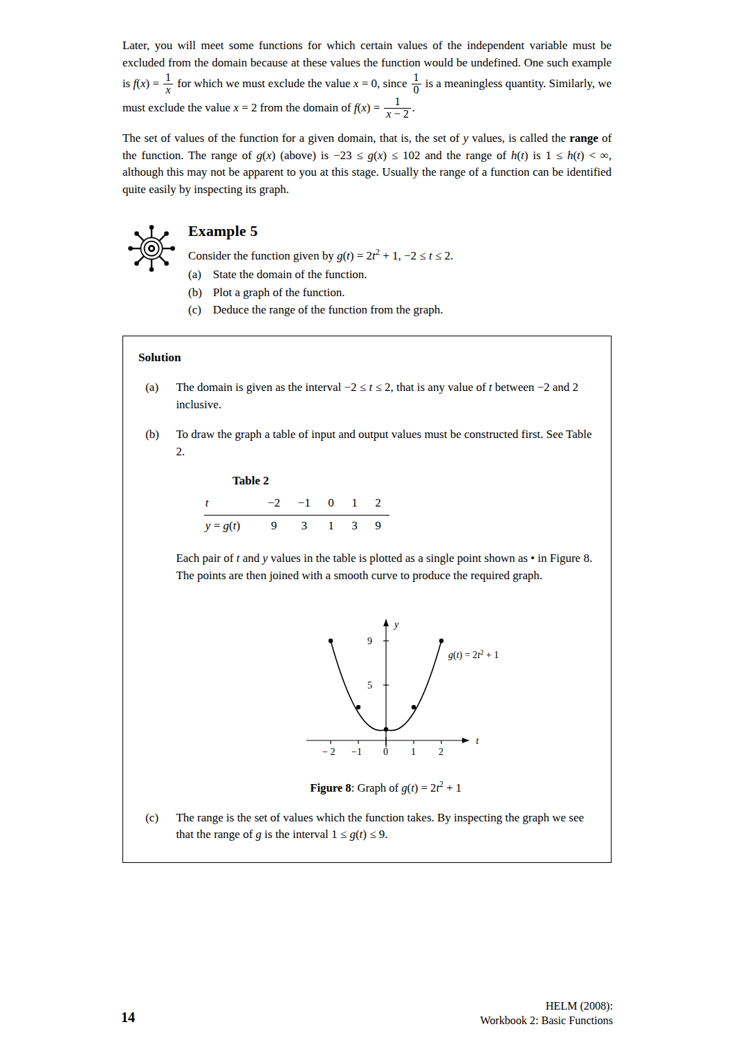Later, you will meet some functions for which certain values of the independent variable must be excluded from the domain because at these values the function would be undefined. One such example is f(x) = 1 x for which we must exclude the value x = 0, since 10 is a meaningless quantity. Similarly, we must exclude the value x = 2 from the domain of f(x) = 1 x − 2.
The set of values of the function for a given domain, that is, the set of y values, is called the range of the function. The range of g(x) (above) is −23 ≤ g(x) ≤ 102 and the range of h(t) is 1 ≤ h(t) < ∞, although this may not be apparent to you at this stage. Usually the range of a function can be identified quite easily by inspecting its graph.
Example 5
Consider the function given by g(t) = 2t2 + 1, −2 ≤ t ≤ 2.
(a) State the domain of the function.
(b) Plot a graph of the function.
(c) Deduce the range of the function from the graph.
Solution
(a) The domain is given as the interval −2 ≤ t ≤ 2, that is any value of t between −2 and 2 inclusive.
(b) To draw the graph a table of input and output values must be constructed first. See Table 2.
Table 2
| t | −2 | −1 | 0 | 1 | 2 |
| y = g ( t ) | 9 | 3 | 1 | 3 | 9 |
Each pair of t and y values in the table is plotted as a single point shown as • in Figure 8. The points are then joined with a smooth curve to produce the required graph.
− 2 −1 0 1 2 9 5 y t g(t) = 2t2 + 1
Figure 8: Graph of g(t) = 2t2 + 1
(c) The range is the set of values which the function takes. By inspecting the graph we see that the range of g is the interval 1 ≤ g(t) ≤ 9.
14
HELM (2008):
Workbook 2: Basic Functions